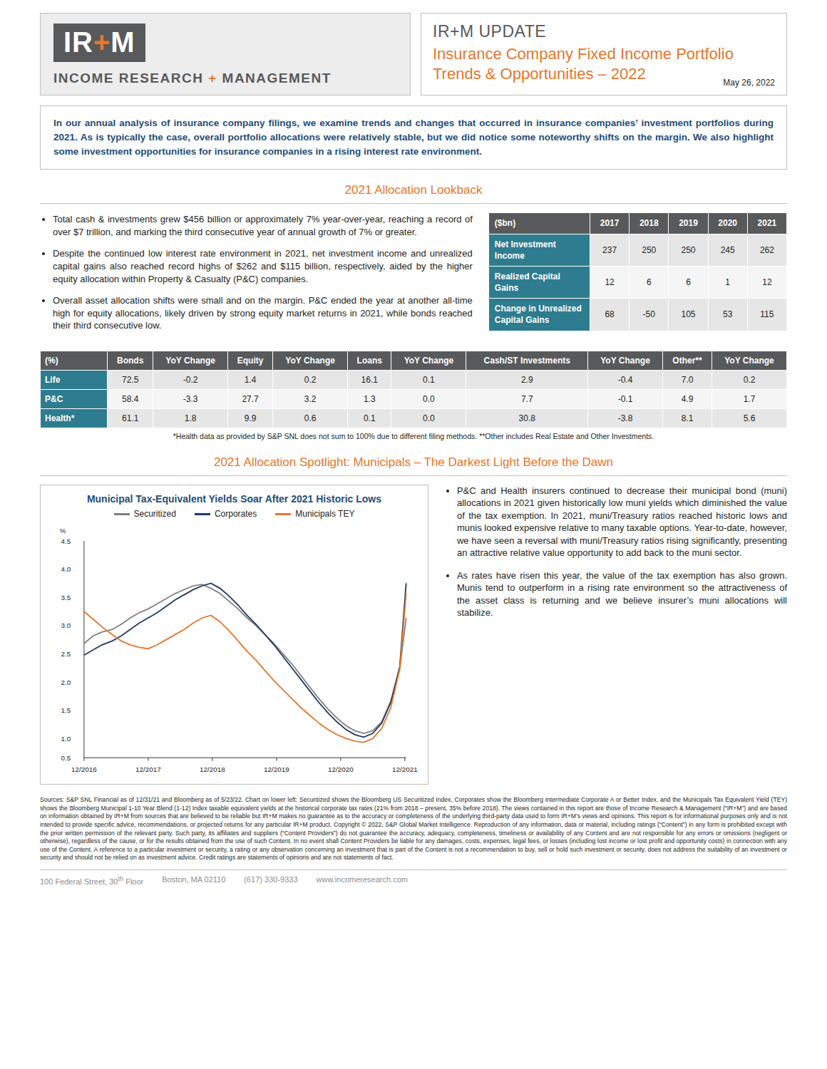IR+M
INCOME RESEARCH + MANAGEMENT
IR+M UPDATE
Insurance Company Fixed Income Portfolio
Trends & Opportunities – 2022
May 26, 2022
In our annual analysis of insurance company filings, we examine trends and changes that occurred in insurance companies’ investment portfolios during 2021. As is typically the case, overall portfolio allocations were relatively stable, but we did notice some noteworthy shifts on the margin. We also highlight some investment opportunities for insurance companies in a rising interest rate environment.
2021 Allocation Lookback
Total cash & investments grew $456 billion or approximately 7% year-over-year, reaching a record of over $7 trillion, and marking the third consecutive year of annual growth of 7% or greater.
Despite the continued low interest rate environment in 2021, net investment income and unrealized capital gains also reached record highs of $262 and $115 billion, respectively, aided by the higher equity allocation within Property & Casualty (P&C) companies.
Overall asset allocation shifts were small and on the margin. P&C ended the year at another all-time high for equity allocations, likely driven by strong equity market returns in 2021, while bonds reached their third consecutive low.
| ($bn) | 2017 | 2018 | 2019 | 2020 | 2021 |
| --- | --- | --- | --- | --- | --- |
| Net Investment Income | 237 | 250 | 250 | 245 | 262 |
| Realized Capital Gains | 12 | 6 | 6 | 1 | 12 |
| Change in Unrealized Capital Gains | 68 | -50 | 105 | 53 | 115 |
| (%) | Bonds | YoY Change | Equity | YoY Change | Loans | YoY Change | Cash/ST Investments | YoY Change | Other** | YoY Change |
| --- | --- | --- | --- | --- | --- | --- | --- | --- | --- | --- |
| Life | 72.5 | -0.2 | 1.4 | 0.2 | 16.1 | 0.1 | 2.9 | -0.4 | 7.0 | 0.2 |
| P&C | 58.4 | -3.3 | 27.7 | 3.2 | 1.3 | 0.0 | 7.7 | -0.1 | 4.9 | 1.7 |
| Health* | 61.1 | 1.8 | 9.9 | 0.6 | 0.1 | 0.0 | 30.8 | -3.8 | 8.1 | 5.6 |
*Health data as provided by S&P SNL does not sum to 100% due to different filing methods. **Other includes Real Estate and Other Investments.
2021 Allocation Spotlight: Municipals – The Darkest Light Before the Dawn
Municipal Tax-Equivalent Yields Soar After 2021 Historic Lows
Securitized Corporates Municipals TEY
% 4.5 4.0 3.5 3.0 2.5 2.0 1.5 1.0 0.5 12/2016 12/2017 12/2018 12/2019 12/2020 12/2021
P&C and Health insurers continued to decrease their municipal bond (muni) allocations in 2021 given historically low muni yields which diminished the value of the tax exemption. In 2021, muni/Treasury ratios reached historic lows and munis looked expensive relative to many taxable options. Year-to-date, however, we have seen a reversal with muni/Treasury ratios rising significantly, presenting an attractive relative value opportunity to add back to the muni sector.
As rates have risen this year, the value of the tax exemption has also grown. Munis tend to outperform in a rising rate environment so the attractiveness of the asset class is returning and we believe insurer’s muni allocations will stabilize.
Sources: S&P SNL Financial as of 12/31/21 and Bloomberg as of 5/23/22. Chart on lower left: Securitized shows the Bloomberg US Securitized Index, Corporates show the Bloomberg Intermediate Corporate A or Better Index, and the Municipals Tax Equivalent Yield (TEY) shows the Bloomberg Municipal 1-10 Year Blend (1-12) Index taxable equivalent yields at the historical corporate tax rates (21% from 2018 – present, 35% before 2018). The views contained in this report are those of Income Research & Management (“IR+M”) and are based on information obtained by IR+M from sources that are believed to be reliable but IR+M makes no guarantee as to the accuracy or completeness of the underlying third-party data used to form IR+M’s views and opinions. This report is for informational purposes only and is not intended to provide specific advice, recommendations, or projected returns for any particular IR+M product. Copyright © 2022, S&P Global Market Intelligence. Reproduction of any information, data or material, including ratings (“Content”) in any form is prohibited except with the prior written permission of the relevant party. Such party, its affiliates and suppliers (“Content Providers”) do not guarantee the accuracy, adequacy, completeness, timeliness or availability of any Content and are not responsible for any errors or omissions (negligent or otherwise), regardless of the cause, or for the results obtained from the use of such Content. In no event shall Content Providers be liable for any damages, costs, expenses, legal fees, or losses (including lost income or lost profit and opportunity costs) in connection with any use of the Content. A reference to a particular investment or security, a rating or any observation concerning an investment that is part of the Content is not a recommendation to buy, sell or hold such investment or security, does not address the suitability of an investment or security and should not be relied on as investment advice. Credit ratings are statements of opinions and are not statements of fact.
100 Federal Street, 30th Floor Boston, MA 02110 (617) 330-9333 www.incomeresearch.com